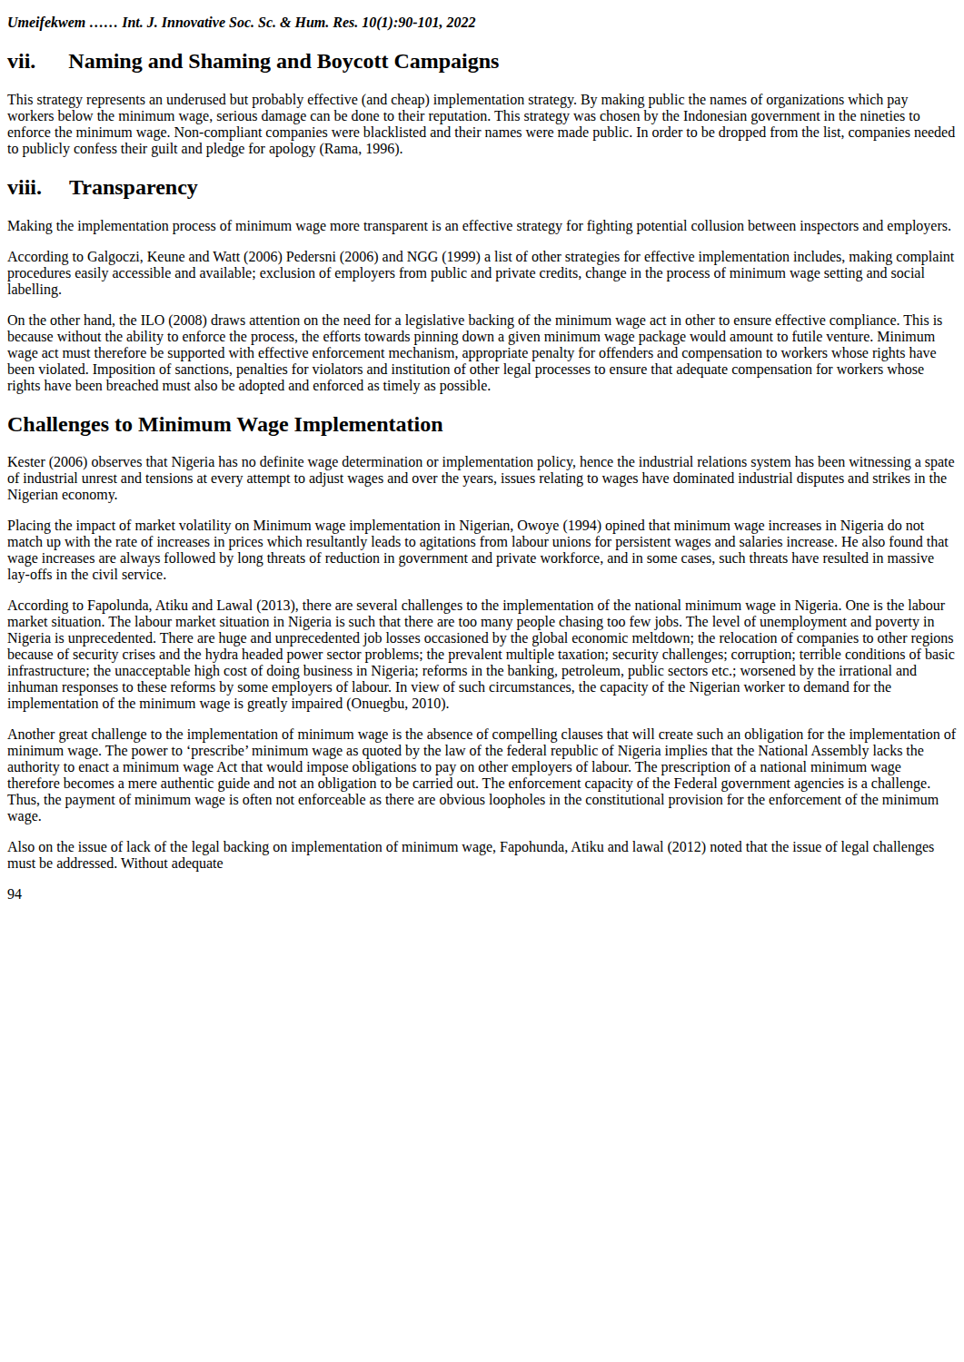Umeifekwem …… Int. J. Innovative Soc. Sc. & Hum. Res. 10(1):90-101, 2022
vii. Naming and Shaming and Boycott Campaigns
This strategy represents an underused but probably effective (and cheap) implementation strategy. By making public the names of organizations which pay workers below the minimum wage, serious damage can be done to their reputation. This strategy was chosen by the Indonesian government in the nineties to enforce the minimum wage. Non-compliant companies were blacklisted and their names were made public. In order to be dropped from the list, companies needed to publicly confess their guilt and pledge for apology (Rama, 1996).
viii. Transparency
Making the implementation process of minimum wage more transparent is an effective strategy for fighting potential collusion between inspectors and employers.
According to Galgoczi, Keune and Watt (2006) Pedersni (2006) and NGG (1999) a list of other strategies for effective implementation includes, making complaint procedures easily accessible and available; exclusion of employers from public and private credits, change in the process of minimum wage setting and social labelling.
On the other hand, the ILO (2008) draws attention on the need for a legislative backing of the minimum wage act in other to ensure effective compliance. This is because without the ability to enforce the process, the efforts towards pinning down a given minimum wage package would amount to futile venture. Minimum wage act must therefore be supported with effective enforcement mechanism, appropriate penalty for offenders and compensation to workers whose rights have been violated. Imposition of sanctions, penalties for violators and institution of other legal processes to ensure that adequate compensation for workers whose rights have been breached must also be adopted and enforced as timely as possible.
Challenges to Minimum Wage Implementation
Kester (2006) observes that Nigeria has no definite wage determination or implementation policy, hence the industrial relations system has been witnessing a spate of industrial unrest and tensions at every attempt to adjust wages and over the years, issues relating to wages have dominated industrial disputes and strikes in the Nigerian economy.
Placing the impact of market volatility on Minimum wage implementation in Nigerian, Owoye (1994) opined that minimum wage increases in Nigeria do not match up with the rate of increases in prices which resultantly leads to agitations from labour unions for persistent wages and salaries increase. He also found that wage increases are always followed by long threats of reduction in government and private workforce, and in some cases, such threats have resulted in massive lay-offs in the civil service.
According to Fapolunda, Atiku and Lawal (2013), there are several challenges to the implementation of the national minimum wage in Nigeria. One is the labour market situation. The labour market situation in Nigeria is such that there are too many people chasing too few jobs. The level of unemployment and poverty in Nigeria is unprecedented. There are huge and unprecedented job losses occasioned by the global economic meltdown; the relocation of companies to other regions because of security crises and the hydra headed power sector problems; the prevalent multiple taxation; security challenges; corruption; terrible conditions of basic infrastructure; the unacceptable high cost of doing business in Nigeria; reforms in the banking, petroleum, public sectors etc.; worsened by the irrational and inhuman responses to these reforms by some employers of labour. In view of such circumstances, the capacity of the Nigerian worker to demand for the implementation of the minimum wage is greatly impaired (Onuegbu, 2010).
Another great challenge to the implementation of minimum wage is the absence of compelling clauses that will create such an obligation for the implementation of minimum wage. The power to ‘prescribe’ minimum wage as quoted by the law of the federal republic of Nigeria implies that the National Assembly lacks the authority to enact a minimum wage Act that would impose obligations to pay on other employers of labour. The prescription of a national minimum wage therefore becomes a mere authentic guide and not an obligation to be carried out. The enforcement capacity of the Federal government agencies is a challenge. Thus, the payment of minimum wage is often not enforceable as there are obvious loopholes in the constitutional provision for the enforcement of the minimum wage.
Also on the issue of lack of the legal backing on implementation of minimum wage, Fapohunda, Atiku and lawal (2012) noted that the issue of legal challenges must be addressed. Without adequate
94